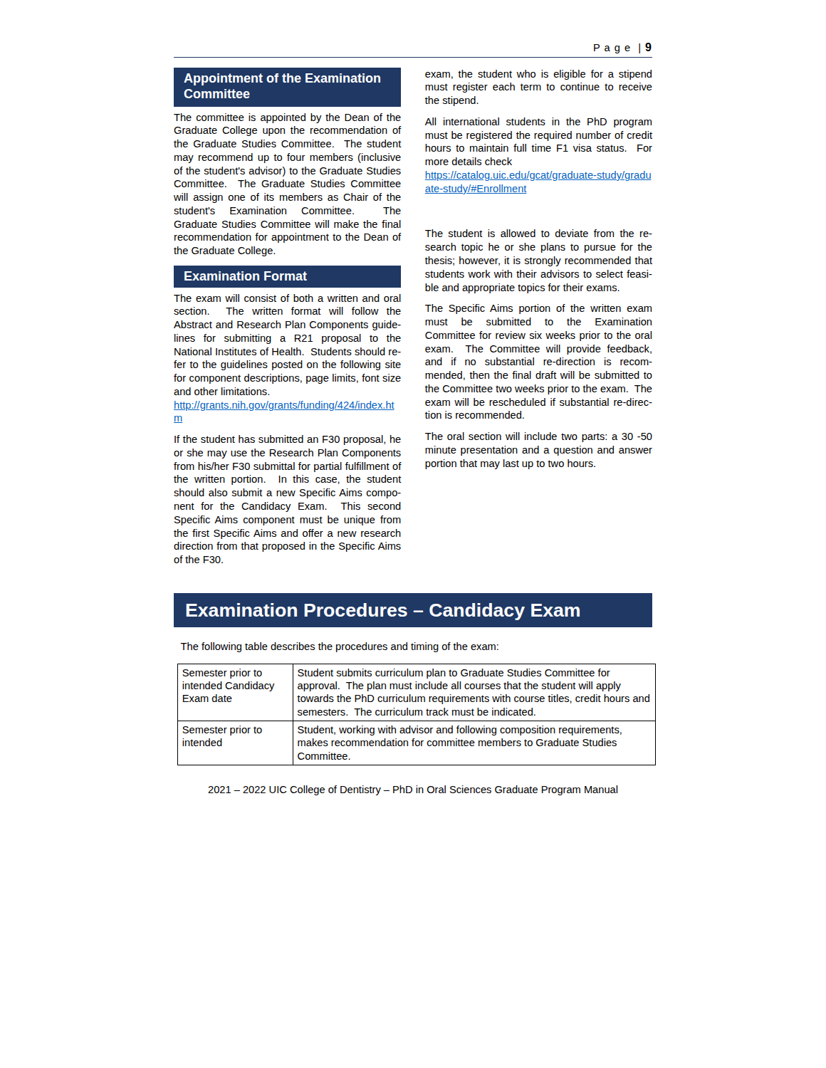P a g e | 9
Appointment of the Examination Committee
The committee is appointed by the Dean of the Graduate College upon the recommendation of the Graduate Studies Committee. The student may recommend up to four members (inclusive of the student's advisor) to the Graduate Studies Committee. The Graduate Studies Committee will assign one of its members as Chair of the student's Examination Committee. The Graduate Studies Committee will make the final recommendation for appointment to the Dean of the Graduate College.
Examination Format
The exam will consist of both a written and oral section. The written format will follow the Abstract and Research Plan Components guidelines for submitting a R21 proposal to the National Institutes of Health. Students should refer to the guidelines posted on the following site for component descriptions, page limits, font size and other limitations.
http://grants.nih.gov/grants/funding/424/index.htm
If the student has submitted an F30 proposal, he or she may use the Research Plan Components from his/her F30 submittal for partial fulfillment of the written portion. In this case, the student should also submit a new Specific Aims component for the Candidacy Exam. This second Specific Aims component must be unique from the first Specific Aims and offer a new research direction from that proposed in the Specific Aims of the F30.
exam, the student who is eligible for a stipend must register each term to continue to receive the stipend.
All international students in the PhD program must be registered the required number of credit hours to maintain full time F1 visa status. For more details check
https://catalog.uic.edu/gcat/graduate-study/graduate-study/#Enrollment
The student is allowed to deviate from the research topic he or she plans to pursue for the thesis; however, it is strongly recommended that students work with their advisors to select feasible and appropriate topics for their exams.
The Specific Aims portion of the written exam must be submitted to the Examination Committee for review six weeks prior to the oral exam. The Committee will provide feedback, and if no substantial re-direction is recommended, then the final draft will be submitted to the Committee two weeks prior to the exam. The exam will be rescheduled if substantial re-direction is recommended.
The oral section will include two parts: a 30 -50 minute presentation and a question and answer portion that may last up to two hours.
Examination Procedures – Candidacy Exam
The following table describes the procedures and timing of the exam:
| Semester prior to intended Candidacy Exam date | Student submits curriculum plan to Graduate Studies Committee for approval. The plan must include all courses that the student will apply towards the PhD curriculum requirements with course titles, credit hours and semesters. The curriculum track must be indicated. |
| Semester prior to intended | Student, working with advisor and following composition requirements, makes recommendation for committee members to Graduate Studies Committee. |
2021 – 2022 UIC College of Dentistry – PhD in Oral Sciences Graduate Program Manual